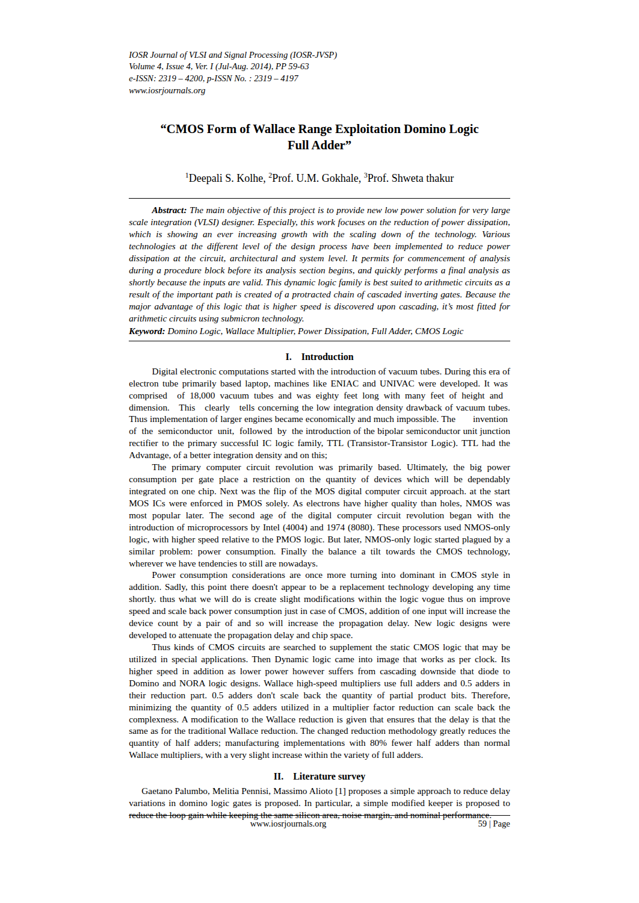IOSR Journal of VLSI and Signal Processing (IOSR-JVSP)
Volume 4, Issue 4, Ver. I (Jul-Aug. 2014), PP 59-63
e-ISSN: 2319 – 4200, p-ISSN No. : 2319 – 4197
www.iosrjournals.org
“CMOS Form of Wallace Range Exploitation Domino Logic Full Adder”
1Deepali S. Kolhe, 2Prof. U.M. Gokhale, 3Prof. Shweta thakur
Abstract: The main objective of this project is to provide new low power solution for very large scale integration (VLSI) designer. Especially, this work focuses on the reduction of power dissipation, which is showing an ever increasing growth with the scaling down of the technology. Various technologies at the different level of the design process have been implemented to reduce power dissipation at the circuit, architectural and system level. It permits for commencement of analysis during a procedure block before its analysis section begins, and quickly performs a final analysis as shortly because the inputs are valid. This dynamic logic family is best suited to arithmetic circuits as a result of the important path is created of a protracted chain of cascaded inverting gates. Because the major advantage of this logic that is higher speed is discovered upon cascading, it’s most fitted for arithmetic circuits using submicron technology.
Keyword: Domino Logic, Wallace Multiplier, Power Dissipation, Full Adder, CMOS Logic
I. Introduction
Digital electronic computations started with the introduction of vacuum tubes. During this era of electron tube primarily based laptop, machines like ENIAC and UNIVAC were developed. It was comprised of 18,000 vacuum tubes and was eighty feet long with many feet of height and dimension. This clearly tells concerning the low integration density drawback of vacuum tubes. Thus implementation of larger engines became economically and much impossible. The invention of the semiconductor unit, followed by the introduction of the bipolar semiconductor unit junction rectifier to the primary successful IC logic family, TTL (Transistor-Transistor Logic). TTL had the Advantage, of a better integration density and on this;
The primary computer circuit revolution was primarily based. Ultimately, the big power consumption per gate place a restriction on the quantity of devices which will be dependably integrated on one chip. Next was the flip of the MOS digital computer circuit approach. at the start MOS ICs were enforced in PMOS solely. As electrons have higher quality than holes, NMOS was most popular later. The second age of the digital computer circuit revolution began with the introduction of microprocessors by Intel (4004) and 1974 (8080). These processors used NMOS-only logic, with higher speed relative to the PMOS logic. But later, NMOS-only logic started plagued by a similar problem: power consumption. Finally the balance a tilt towards the CMOS technology, wherever we have tendencies to still are nowadays.
Power consumption considerations are once more turning into dominant in CMOS style in addition. Sadly, this point there doesn't appear to be a replacement technology developing any time shortly. thus what we will do is create slight modifications within the logic vogue thus on improve speed and scale back power consumption just in case of CMOS, addition of one input will increase the device count by a pair of and so will increase the propagation delay. New logic designs were developed to attenuate the propagation delay and chip space.
Thus kinds of CMOS circuits are searched to supplement the static CMOS logic that may be utilized in special applications. Then Dynamic logic came into image that works as per clock. Its higher speed in addition as lower power however suffers from cascading downside that diode to Domino and NORA logic designs. Wallace high-speed multipliers use full adders and 0.5 adders in their reduction part. 0.5 adders don't scale back the quantity of partial product bits. Therefore, minimizing the quantity of 0.5 adders utilized in a multiplier factor reduction can scale back the complexness. A modification to the Wallace reduction is given that ensures that the delay is that the same as for the traditional Wallace reduction. The changed reduction methodology greatly reduces the quantity of half adders; manufacturing implementations with 80% fewer half adders than normal Wallace multipliers, with a very slight increase within the variety of full adders.
II. Literature survey
Gaetano Palumbo, Melitia Pennisi, Massimo Alioto [1] proposes a simple approach to reduce delay variations in domino logic gates is proposed. In particular, a simple modified keeper is proposed to reduce the loop gain while keeping the same silicon area, noise margin, and nominal performance.
www.iosrjournals.org 59 | Page